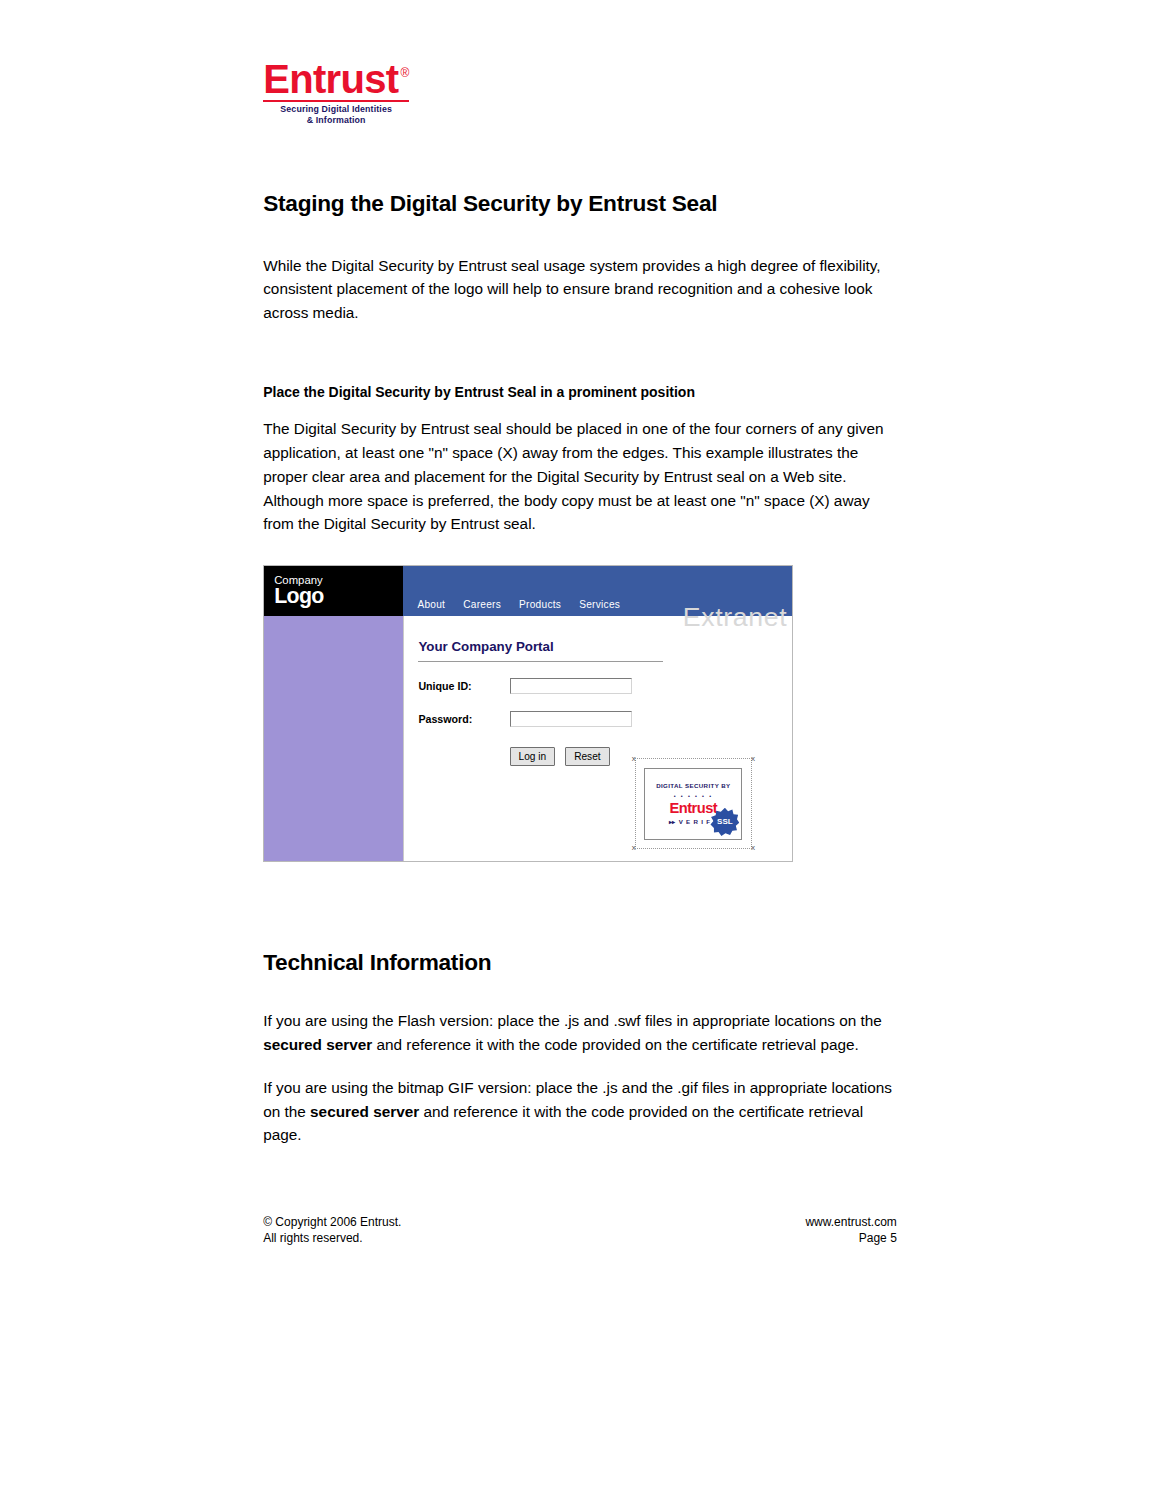Entrust®
Securing Digital Identities
& Information
Staging the Digital Security by Entrust Seal
While the Digital Security by Entrust seal usage system provides a high degree of flexibility, consistent placement of the logo will help to ensure brand recognition and a cohesive look across media.
Place the Digital Security by Entrust Seal in a prominent position
The Digital Security by Entrust seal should be placed in one of the four corners of any given application, at least one "n" space (X) away from the edges. This example illustrates the proper clear area and placement for the Digital Security by Entrust seal on a Web site. Although more space is preferred, the body copy must be at least one "n" space (X) away from the Digital Security by Entrust seal.
Company Logo
About Careers Products Services
Extranet
Your Company Portal
Unique ID:
Password:
Log in Reset
x x x x
Digital Security by
• • • • • •
Entrust
▸▸ V E R I F Y
SSL
Technical Information
If you are using the Flash version: place the .js and .swf files in appropriate locations on the secured server and reference it with the code provided on the certificate retrieval page.
If you are using the bitmap GIF version: place the .js and the .gif files in appropriate locations on the secured server and reference it with the code provided on the certificate retrieval page.
© Copyright 2006 Entrust.
All rights reserved.
www.entrust.com
Page 5